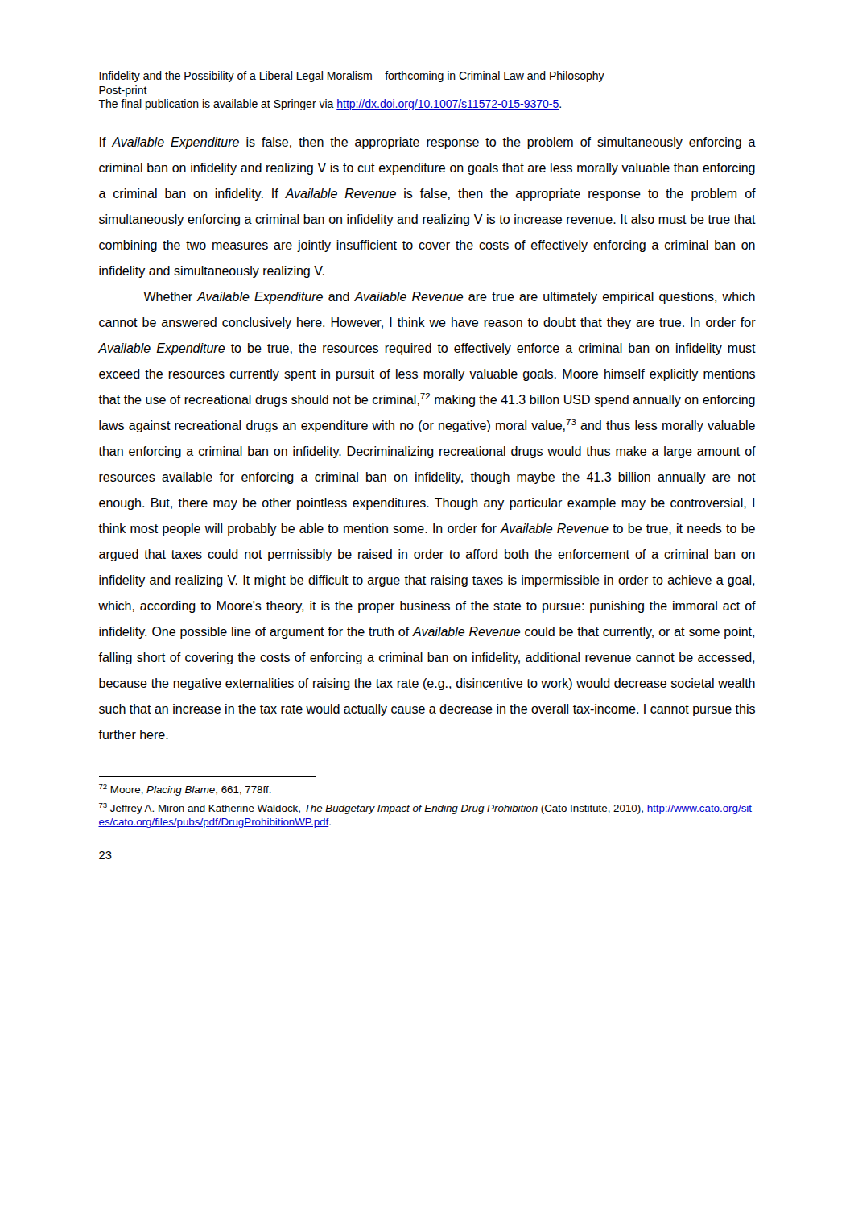Infidelity and the Possibility of a Liberal Legal Moralism – forthcoming in Criminal Law and Philosophy
Post-print
The final publication is available at Springer via http://dx.doi.org/10.1007/s11572-015-9370-5.
If Available Expenditure is false, then the appropriate response to the problem of simultaneously enforcing a criminal ban on infidelity and realizing V is to cut expenditure on goals that are less morally valuable than enforcing a criminal ban on infidelity. If Available Revenue is false, then the appropriate response to the problem of simultaneously enforcing a criminal ban on infidelity and realizing V is to increase revenue. It also must be true that combining the two measures are jointly insufficient to cover the costs of effectively enforcing a criminal ban on infidelity and simultaneously realizing V.
Whether Available Expenditure and Available Revenue are true are ultimately empirical questions, which cannot be answered conclusively here. However, I think we have reason to doubt that they are true. In order for Available Expenditure to be true, the resources required to effectively enforce a criminal ban on infidelity must exceed the resources currently spent in pursuit of less morally valuable goals. Moore himself explicitly mentions that the use of recreational drugs should not be criminal,72 making the 41.3 billon USD spend annually on enforcing laws against recreational drugs an expenditure with no (or negative) moral value,73 and thus less morally valuable than enforcing a criminal ban on infidelity. Decriminalizing recreational drugs would thus make a large amount of resources available for enforcing a criminal ban on infidelity, though maybe the 41.3 billion annually are not enough. But, there may be other pointless expenditures. Though any particular example may be controversial, I think most people will probably be able to mention some. In order for Available Revenue to be true, it needs to be argued that taxes could not permissibly be raised in order to afford both the enforcement of a criminal ban on infidelity and realizing V. It might be difficult to argue that raising taxes is impermissible in order to achieve a goal, which, according to Moore's theory, it is the proper business of the state to pursue: punishing the immoral act of infidelity. One possible line of argument for the truth of Available Revenue could be that currently, or at some point, falling short of covering the costs of enforcing a criminal ban on infidelity, additional revenue cannot be accessed, because the negative externalities of raising the tax rate (e.g., disincentive to work) would decrease societal wealth such that an increase in the tax rate would actually cause a decrease in the overall tax-income. I cannot pursue this further here.
72 Moore, Placing Blame, 661, 778ff.
73 Jeffrey A. Miron and Katherine Waldock, The Budgetary Impact of Ending Drug Prohibition (Cato Institute, 2010), http://www.cato.org/sites/cato.org/files/pubs/pdf/DrugProhibitionWP.pdf.
23